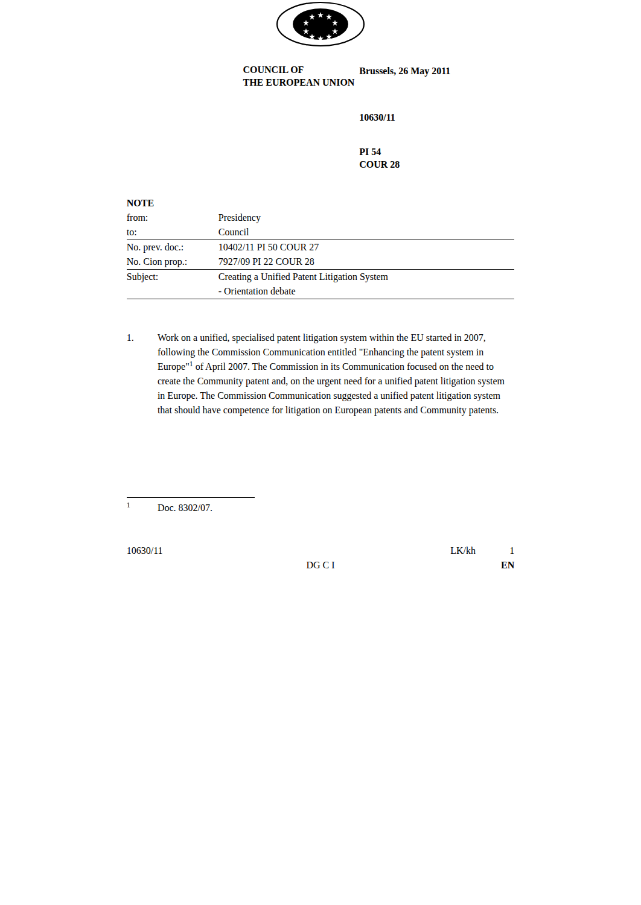| | COUNCIL OF THE EUROPEAN UNION | Brussels, 26 May 2011 |
| | | 10630/11 |
| | | PI 54 COUR 28 |
NOTE
| from: | Presidency |
| to: | Council |
| No. prev. doc.: | 10402/11 PI 50 COUR 27 |
| No. Cion prop.: | 7927/09 PI 22 COUR 28 |
| Subject: | Creating a Unified Patent Litigation System - Orientation debate |
| 1. | Work on a unified, specialised patent litigation system within the EU started in 2007, following the Commission Communication entitled "Enhancing the patent system in Europe" 1 of April 2007. The Commission in its Communication focused on the need to create the Community patent and, on the urgent need for a unified patent litigation system in Europe. The Commission Communication suggested a unified patent litigation system that should have competence for litigation on European patents and Community patents. |
| 1 | Doc. 8302/07. |
| 10630/11 | | LK/kh | 1 |
| | DG C I | | EN |